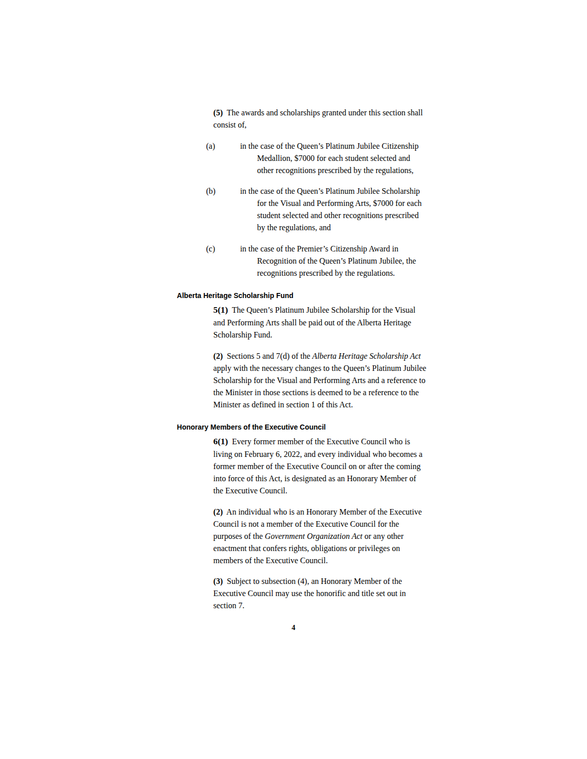(5) The awards and scholarships granted under this section shall consist of,
(a) in the case of the Queen’s Platinum Jubilee Citizenship Medallion, $7000 for each student selected and other recognitions prescribed by the regulations,
(b) in the case of the Queen’s Platinum Jubilee Scholarship for the Visual and Performing Arts, $7000 for each student selected and other recognitions prescribed by the regulations, and
(c) in the case of the Premier’s Citizenship Award in Recognition of the Queen’s Platinum Jubilee, the recognitions prescribed by the regulations.
Alberta Heritage Scholarship Fund
5(1) The Queen’s Platinum Jubilee Scholarship for the Visual and Performing Arts shall be paid out of the Alberta Heritage Scholarship Fund.
(2) Sections 5 and 7(d) of the Alberta Heritage Scholarship Act apply with the necessary changes to the Queen’s Platinum Jubilee Scholarship for the Visual and Performing Arts and a reference to the Minister in those sections is deemed to be a reference to the Minister as defined in section 1 of this Act.
Honorary Members of the Executive Council
6(1) Every former member of the Executive Council who is living on February 6, 2022, and every individual who becomes a former member of the Executive Council on or after the coming into force of this Act, is designated as an Honorary Member of the Executive Council.
(2) An individual who is an Honorary Member of the Executive Council is not a member of the Executive Council for the purposes of the Government Organization Act or any other enactment that confers rights, obligations or privileges on members of the Executive Council.
(3) Subject to subsection (4), an Honorary Member of the Executive Council may use the honorific and title set out in section 7.
4